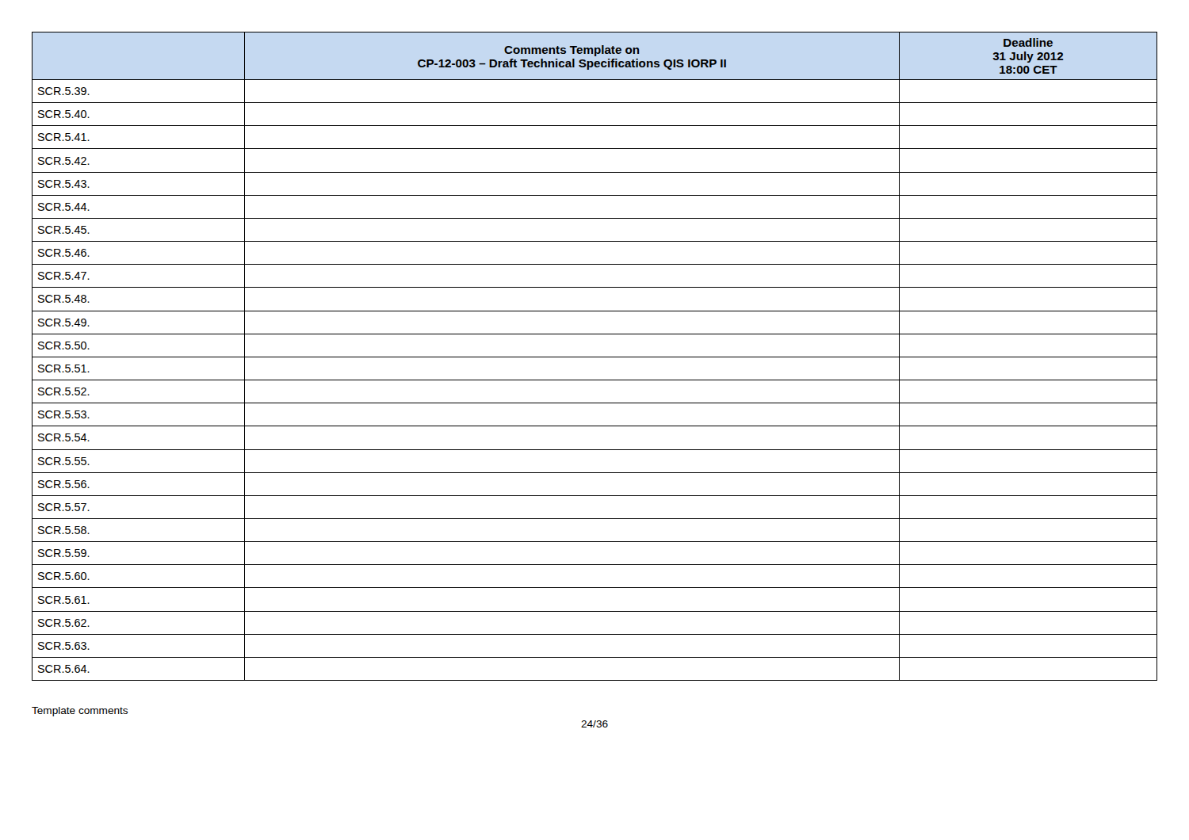| | Comments Template on CP-12-003 – Draft Technical Specifications QIS IORP II | Deadline 31 July 2012 18:00 CET |
| --- | --- | --- |
| SCR.5.39. | | |
| SCR.5.40. | | |
| SCR.5.41. | | |
| SCR.5.42. | | |
| SCR.5.43. | | |
| SCR.5.44. | | |
| SCR.5.45. | | |
| SCR.5.46. | | |
| SCR.5.47. | | |
| SCR.5.48. | | |
| SCR.5.49. | | |
| SCR.5.50. | | |
| SCR.5.51. | | |
| SCR.5.52. | | |
| SCR.5.53. | | |
| SCR.5.54. | | |
| SCR.5.55. | | |
| SCR.5.56. | | |
| SCR.5.57. | | |
| SCR.5.58. | | |
| SCR.5.59. | | |
| SCR.5.60. | | |
| SCR.5.61. | | |
| SCR.5.62. | | |
| SCR.5.63. | | |
| SCR.5.64. | | |
Template comments
24/36